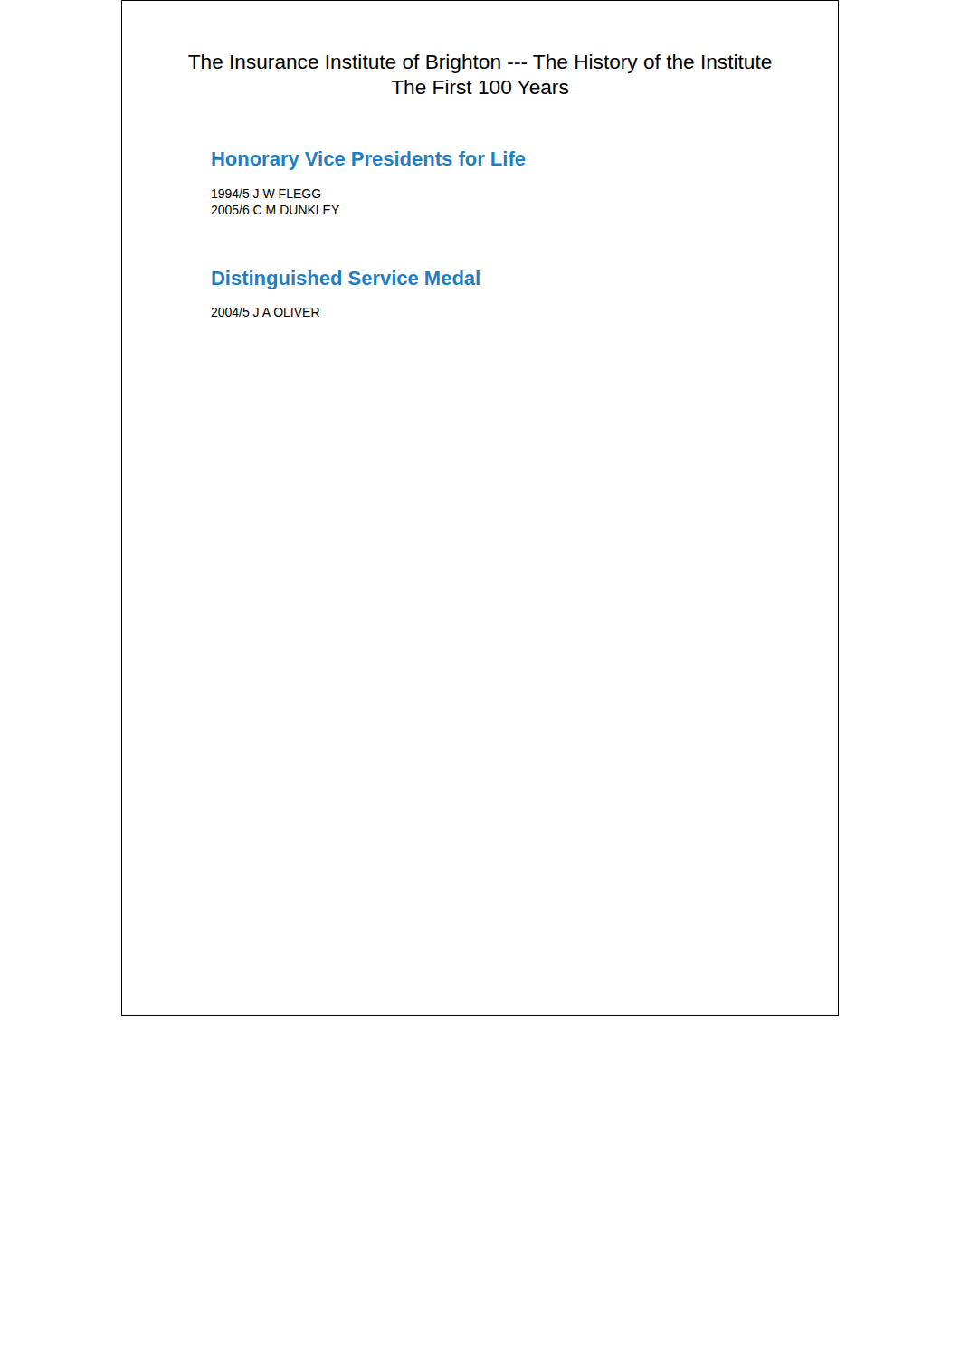The Insurance Institute of Brighton --- The History of the Institute
The First 100 Years
Honorary Vice Presidents for Life
1994/5 J W FLEGG
2005/6 C M DUNKLEY
Distinguished Service Medal
2004/5 J A OLIVER